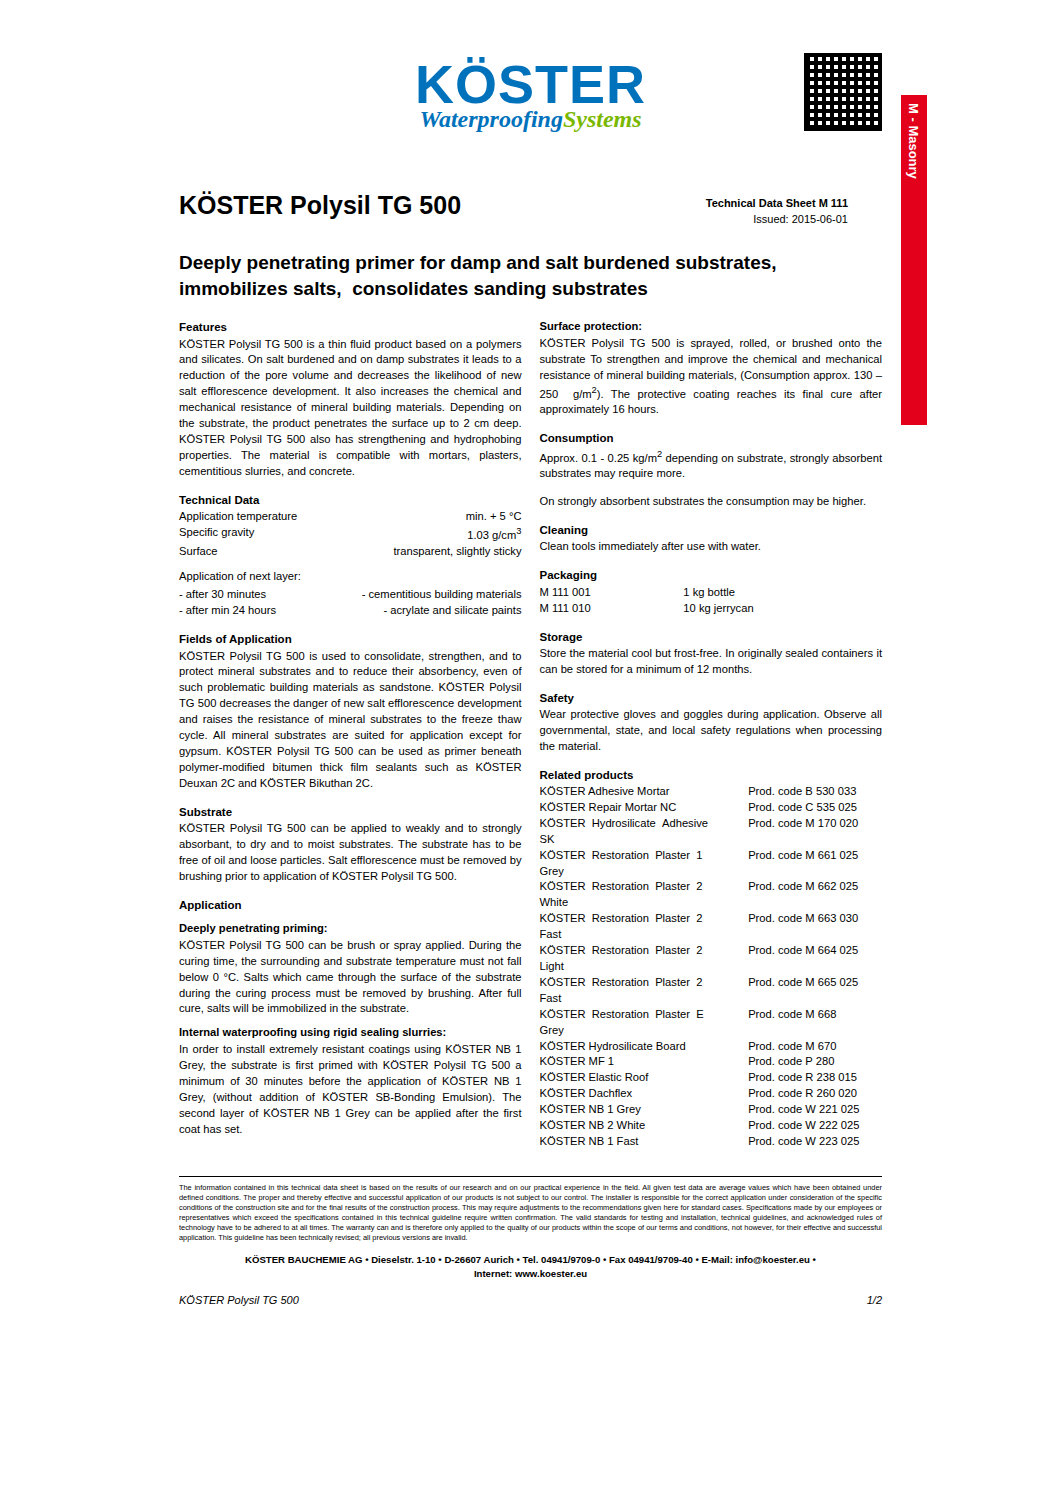M - Masonry
KÖSTER
WaterproofingSystems
KÖSTER Polysil TG 500
Technical Data Sheet M 111
Issued: 2015-06-01
Deeply penetrating primer for damp and salt burdened substrates, immobilizes salts, consolidates sanding substrates
Features
KÖSTER Polysil TG 500 is a thin fluid product based on a polymers and silicates. On salt burdened and on damp substrates it leads to a reduction of the pore volume and decreases the likelihood of new salt efflorescence development. It also increases the chemical and mechanical resistance of mineral building materials. Depending on the substrate, the product penetrates the surface up to 2 cm deep. KÖSTER Polysil TG 500 also has strengthening and hydrophobing properties. The material is compatible with mortars, plasters, cementitious slurries, and concrete.
Technical Data
Application temperature min. + 5 °C
Specific gravity 1.03 g/cm3
Surface transparent, slightly sticky
Application of next layer:
- after 30 minutes- cementitious building materials
- after min 24 hours- acrylate and silicate paints
Fields of Application
KÖSTER Polysil TG 500 is used to consolidate, strengthen, and to protect mineral substrates and to reduce their absorbency, even of such problematic building materials as sandstone. KÖSTER Polysil TG 500 decreases the danger of new salt efflorescence development and raises the resistance of mineral substrates to the freeze thaw cycle. All mineral substrates are suited for application except for gypsum. KÖSTER Polysil TG 500 can be used as primer beneath polymer-modified bitumen thick film sealants such as KÖSTER Deuxan 2C and KÖSTER Bikuthan 2C.
Substrate
KÖSTER Polysil TG 500 can be applied to weakly and to strongly absorbant, to dry and to moist substrates. The substrate has to be free of oil and loose particles. Salt efflorescence must be removed by brushing prior to application of KÖSTER Polysil TG 500.
Application
Deeply penetrating priming:
KÖSTER Polysil TG 500 can be brush or spray applied. During the curing time, the surrounding and substrate temperature must not fall below 0 °C. Salts which came through the surface of the substrate during the curing process must be removed by brushing. After full cure, salts will be immobilized in the substrate.
Internal waterproofing using rigid sealing slurries:
In order to install extremely resistant coatings using KÖSTER NB 1 Grey, the substrate is first primed with KÖSTER Polysil TG 500 a minimum of 30 minutes before the application of KÖSTER NB 1 Grey, (without addition of KÖSTER SB-Bonding Emulsion). The second layer of KÖSTER NB 1 Grey can be applied after the first coat has set.
Surface protection:
KÖSTER Polysil TG 500 is sprayed, rolled, or brushed onto the substrate To strengthen and improve the chemical and mechanical resistance of mineral building materials, (Consumption approx. 130 – 250 g/m2). The protective coating reaches its final cure after approximately 16 hours.
Consumption
Approx. 0.1 - 0.25 kg/m2 depending on substrate, strongly absorbent substrates may require more.
On strongly absorbent substrates the consumption may be higher.
Cleaning
Clean tools immediately after use with water.
Packaging
| M 111 001 | 1 kg bottle |
| M 111 010 | 10 kg jerrycan |
Storage
Store the material cool but frost-free. In originally sealed containers it can be stored for a minimum of 12 months.
Safety
Wear protective gloves and goggles during application. Observe all governmental, state, and local safety regulations when processing the material.
Related products
| KÖSTER Adhesive Mortar | Prod. code B 530 033 |
| KÖSTER Repair Mortar NC | Prod. code C 535 025 |
| KÖSTER Hydrosilicate Adhesive | Prod. code M 170 020 |
| SK | |
| KÖSTER Restoration Plaster 1 | Prod. code M 661 025 |
| Grey | |
| KÖSTER Restoration Plaster 2 | Prod. code M 662 025 |
| White | |
| KÖSTER Restoration Plaster 2 | Prod. code M 663 030 |
| Fast | |
| KÖSTER Restoration Plaster 2 | Prod. code M 664 025 |
| Light | |
| KÖSTER Restoration Plaster 2 | Prod. code M 665 025 |
| Fast | |
| KÖSTER Restoration Plaster E | Prod. code M 668 |
| Grey | |
| KÖSTER Hydrosilicate Board | Prod. code M 670 |
| KÖSTER MF 1 | Prod. code P 280 |
| KÖSTER Elastic Roof | Prod. code R 238 015 |
| KÖSTER Dachflex | Prod. code R 260 020 |
| KÖSTER NB 1 Grey | Prod. code W 221 025 |
| KÖSTER NB 2 White | Prod. code W 222 025 |
| KÖSTER NB 1 Fast | Prod. code W 223 025 |
The information contained in this technical data sheet is based on the results of our research and on our practical experience in the field. All given test data are average values which have been obtained under defined conditions. The proper and thereby effective and successful application of our products is not subject to our control. The installer is responsible for the correct application under consideration of the specific conditions of the construction site and for the final results of the construction process. This may require adjustments to the recommendations given here for standard cases. Specifications made by our employees or representatives which exceed the specifications contained in this technical guideline require written confirmation. The valid standards for testing and installation, technical guidelines, and acknowledged rules of technology have to be adhered to at all times. The warranty can and is therefore only applied to the quality of our products within the scope of our terms and conditions, not however, for their effective and successful application. This guideline has been technically revised; all previous versions are invalid.
KÖSTER BAUCHEMIE AG • Dieselstr. 1-10 • D-26607 Aurich • Tel. 04941/9709-0 • Fax 04941/9709-40 • E-Mail: info@koester.eu •
Internet: www.koester.eu
KÖSTER Polysil TG 500 1/2